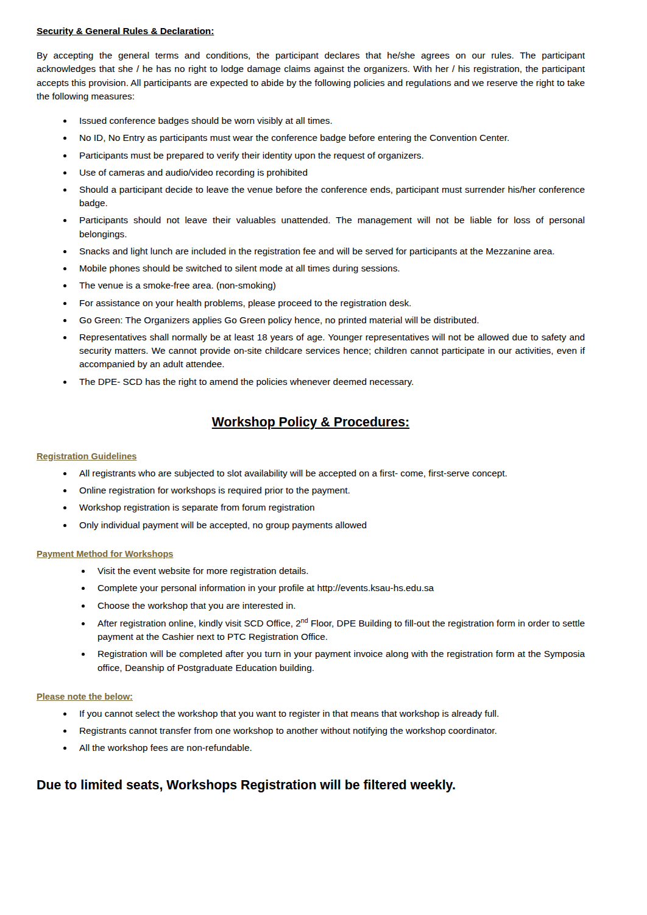Security & General Rules & Declaration:
By accepting the general terms and conditions, the participant declares that he/she agrees on our rules. The participant acknowledges that she / he has no right to lodge damage claims against the organizers. With her / his registration, the participant accepts this provision. All participants are expected to abide by the following policies and regulations and we reserve the right to take the following measures:
Issued conference badges should be worn visibly at all times.
No ID, No Entry as participants must wear the conference badge before entering the Convention Center.
Participants must be prepared to verify their identity upon the request of organizers.
Use of cameras and audio/video recording is prohibited
Should a participant decide to leave the venue before the conference ends, participant must surrender his/her conference badge.
Participants should not leave their valuables unattended. The management will not be liable for loss of personal belongings.
Snacks and light lunch are included in the registration fee and will be served for participants at the Mezzanine area.
Mobile phones should be switched to silent mode at all times during sessions.
The venue is a smoke-free area. (non-smoking)
For assistance on your health problems, please proceed to the registration desk.
Go Green: The Organizers applies Go Green policy hence, no printed material will be distributed.
Representatives shall normally be at least 18 years of age. Younger representatives will not be allowed due to safety and security matters. We cannot provide on-site childcare services hence; children cannot participate in our activities, even if accompanied by an adult attendee.
The DPE- SCD has the right to amend the policies whenever deemed necessary.
Workshop Policy & Procedures:
Registration Guidelines
All registrants who are subjected to slot availability will be accepted on a first- come, first-serve concept.
Online registration for workshops is required prior to the payment.
Workshop registration is separate from forum registration
Only individual payment will be accepted, no group payments allowed
Payment Method for Workshops
Visit the event website for more registration details.
Complete your personal information in your profile at http://events.ksau-hs.edu.sa
Choose the workshop that you are interested in.
After registration online, kindly visit SCD Office, 2nd Floor, DPE Building to fill-out the registration form in order to settle payment at the Cashier next to PTC Registration Office.
Registration will be completed after you turn in your payment invoice along with the registration form at the Symposia office, Deanship of Postgraduate Education building.
Please note the below:
If you cannot select the workshop that you want to register in that means that workshop is already full.
Registrants cannot transfer from one workshop to another without notifying the workshop coordinator.
All the workshop fees are non-refundable.
Due to limited seats, Workshops Registration will be filtered weekly.